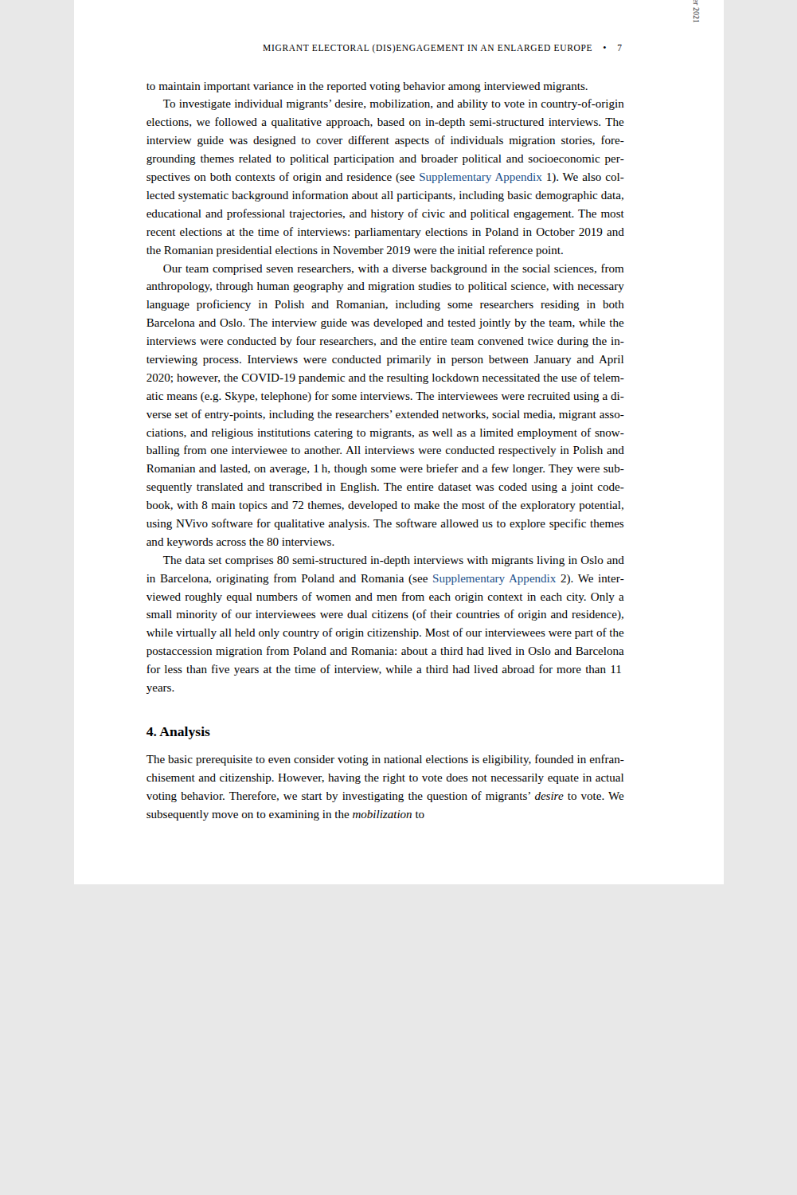Downloaded from https://academic.oup.com/migration/advance-article/doi/10.1093/migration/mnab025/6303770 by Peace Research Institute Oslo (PRIO) user on 19 September 2021
Migrant Electoral (Dis)engagement in an Enlarged Europe • 7
to maintain important variance in the reported voting behavior among interviewed migrants.
To investigate individual migrants’ desire, mobilization, and ability to vote in country-of-origin elections, we followed a qualitative approach, based on in-depth semi-structured interviews. The interview guide was designed to cover different aspects of individuals migration stories, foregrounding themes related to political participation and broader political and socioeconomic perspectives on both contexts of origin and residence (see Supplementary Appendix 1). We also collected systematic background information about all participants, including basic demographic data, educational and professional trajectories, and history of civic and political engagement. The most recent elections at the time of interviews: parliamentary elections in Poland in October 2019 and the Romanian presidential elections in November 2019 were the initial reference point.
Our team comprised seven researchers, with a diverse background in the social sciences, from anthropology, through human geography and migration studies to political science, with necessary language proficiency in Polish and Romanian, including some researchers residing in both Barcelona and Oslo. The interview guide was developed and tested jointly by the team, while the interviews were conducted by four researchers, and the entire team convened twice during the interviewing process. Interviews were conducted primarily in person between January and April 2020; however, the COVID-19 pandemic and the resulting lockdown necessitated the use of telematic means (e.g. Skype, telephone) for some interviews. The interviewees were recruited using a diverse set of entry-points, including the researchers’ extended networks, social media, migrant associations, and religious institutions catering to migrants, as well as a limited employment of snowballing from one interviewee to another. All interviews were conducted respectively in Polish and Romanian and lasted, on average, 1 h, though some were briefer and a few longer. They were subsequently translated and transcribed in English. The entire dataset was coded using a joint codebook, with 8 main topics and 72 themes, developed to make the most of the exploratory potential, using NVivo software for qualitative analysis. The software allowed us to explore specific themes and keywords across the 80 interviews.
The data set comprises 80 semi-structured in-depth interviews with migrants living in Oslo and in Barcelona, originating from Poland and Romania (see Supplementary Appendix 2). We interviewed roughly equal numbers of women and men from each origin context in each city. Only a small minority of our interviewees were dual citizens (of their countries of origin and residence), while virtually all held only country of origin citizenship. Most of our interviewees were part of the postaccession migration from Poland and Romania: about a third had lived in Oslo and Barcelona for less than five years at the time of interview, while a third had lived abroad for more than 11 years.
4. Analysis
The basic prerequisite to even consider voting in national elections is eligibility, founded in enfranchisement and citizenship. However, having the right to vote does not necessarily equate in actual voting behavior. Therefore, we start by investigating the question of migrants’ desire to vote. We subsequently move on to examining in the mobilization to